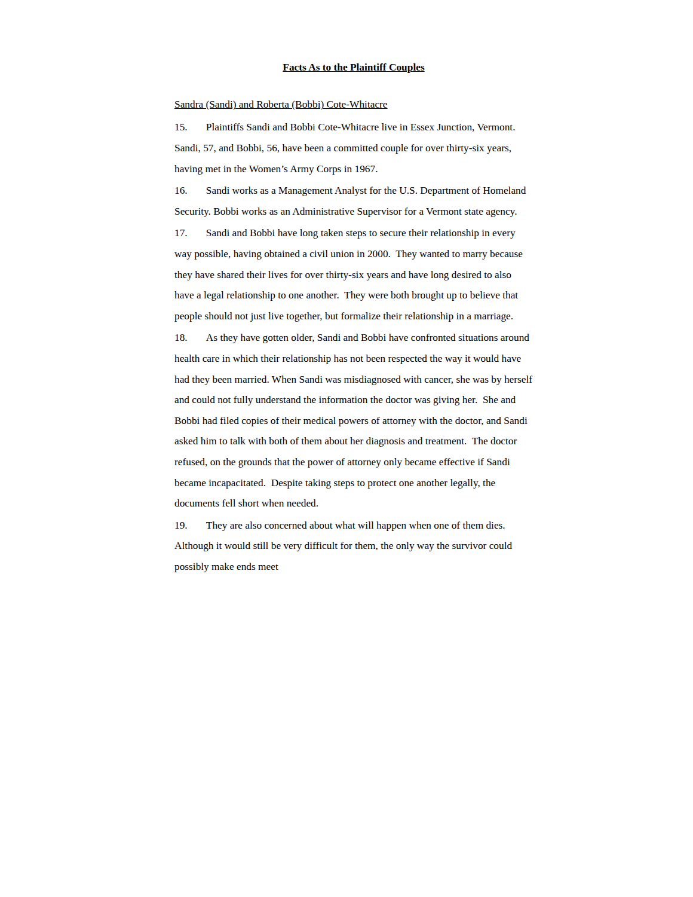Facts As to the Plaintiff Couples
Sandra (Sandi) and Roberta (Bobbi) Cote-Whitacre
15. Plaintiffs Sandi and Bobbi Cote-Whitacre live in Essex Junction, Vermont. Sandi, 57, and Bobbi, 56, have been a committed couple for over thirty-six years, having met in the Women’s Army Corps in 1967.
16. Sandi works as a Management Analyst for the U.S. Department of Homeland Security. Bobbi works as an Administrative Supervisor for a Vermont state agency.
17. Sandi and Bobbi have long taken steps to secure their relationship in every way possible, having obtained a civil union in 2000. They wanted to marry because they have shared their lives for over thirty-six years and have long desired to also have a legal relationship to one another. They were both brought up to believe that people should not just live together, but formalize their relationship in a marriage.
18. As they have gotten older, Sandi and Bobbi have confronted situations around health care in which their relationship has not been respected the way it would have had they been married. When Sandi was misdiagnosed with cancer, she was by herself and could not fully understand the information the doctor was giving her. She and Bobbi had filed copies of their medical powers of attorney with the doctor, and Sandi asked him to talk with both of them about her diagnosis and treatment. The doctor refused, on the grounds that the power of attorney only became effective if Sandi became incapacitated. Despite taking steps to protect one another legally, the documents fell short when needed.
19. They are also concerned about what will happen when one of them dies. Although it would still be very difficult for them, the only way the survivor could possibly make ends meet